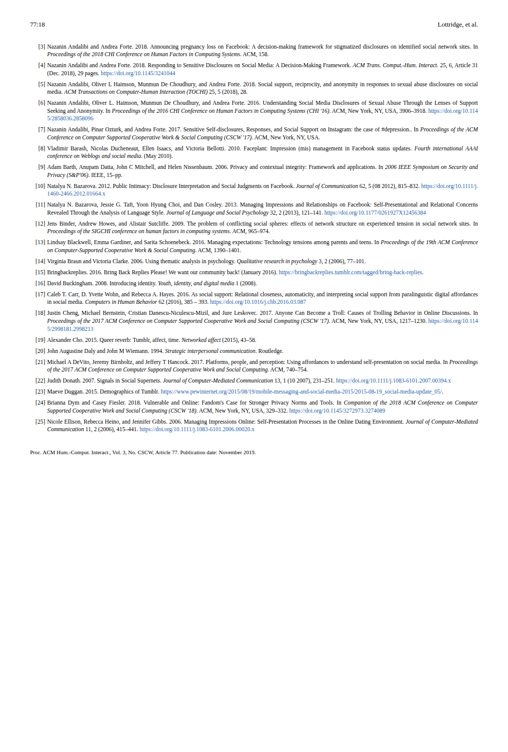77:18
Lottridge, et al.
[3] Nazanin Andalibi and Andrea Forte. 2018. Announcing pregnancy loss on Facebook: A decision-making framework for stigmatized disclosures on identified social network sites. In Proceedings of the 2018 CHI Conference on Human Factors in Computing Systems. ACM, 158.
[4] Nazanin Andalibi and Andrea Forte. 2018. Responding to Sensitive Disclosures on Social Media: A Decision-Making Framework. ACM Trans. Comput.-Hum. Interact. 25, 6, Article 31 (Dec. 2018), 29 pages. https://doi.org/10.1145/3241044
[5] Nazanin Andalibi, Oliver L Haimson, Munmun De Choudhury, and Andrea Forte. 2018. Social support, reciprocity, and anonymity in responses to sexual abuse disclosures on social media. ACM Transactions on Computer-Human Interaction (TOCHI) 25, 5 (2018), 28.
[6] Nazanin Andalibi, Oliver L. Haimson, Munmun De Choudhury, and Andrea Forte. 2016. Understanding Social Media Disclosures of Sexual Abuse Through the Lenses of Support Seeking and Anonymity. In Proceedings of the 2016 CHI Conference on Human Factors in Computing Systems (CHI '16). ACM, New York, NY, USA, 3906–3918. https://doi.org/10.1145/2858036.2858096
[7] Nazanin Andalibi, Pinar Ozturk, and Andrea Forte. 2017. Sensitive Self-disclosures, Responses, and Social Support on Instagram: the case of #depression.. In Proceedings of the ACM Conference on Computer Supported Cooperative Work & Social Computing (CSCW '17). ACM, New York, NY, USA.
[8] Vladimir Barash, Nicolas Ducheneaut, Ellen Isaacs, and Victoria Bellotti. 2010. Faceplant: Impression (mis) management in Facebook status updates. Fourth international AAAI conference on Weblogs and social media. (May 2010).
[9] Adam Barth, Anupam Datta, John C Mitchell, and Helen Nissenbaum. 2006. Privacy and contextual integrity: Framework and applications. In 2006 IEEE Symposium on Security and Privacy (S&P'06). IEEE, 15–pp.
[10] Natalya N. Bazarova. 2012. Public Intimacy: Disclosure Interpretation and Social Judgments on Facebook. Journal of Communication 62, 5 (08 2012), 815–832. https://doi.org/10.1111/j.1460-2466.2012.01664.x
[11] Natalya N. Bazarova, Jessie G. Taft, Yoon Hyung Choi, and Dan Cosley. 2013. Managing Impressions and Relationships on Facebook: Self-Presentational and Relational Concerns Revealed Through the Analysis of Language Style. Journal of Language and Social Psychology 32, 2 (2013), 121–141. https://doi.org/10.1177/0261927X12456384
[12] Jens Binder, Andrew Howes, and Alistair Sutcliffe. 2009. The problem of conflicting social spheres: effects of network structure on experienced tension in social network sites. In Proceedings of the SIGCHI conference on human factors in computing systems. ACM, 965–974.
[13] Lindsay Blackwell, Emma Gardiner, and Sarita Schoenebeck. 2016. Managing expectations: Technology tensions among parents and teens. In Proceedings of the 19th ACM Conference on Computer-Supported Cooperative Work & Social Computing. ACM, 1390–1401.
[14] Virginia Braun and Victoria Clarke. 2006. Using thematic analysis in psychology. Qualitative research in psychology 3, 2 (2006), 77–101.
[15] Bringbackreplies. 2016. Bring Back Replies Please! We want our community back! (January 2016). https://bringbackreplies.tumblr.com/tagged/bring-back-replies.
[16] David Buckingham. 2008. Introducing identity. Youth, identity, and digital media 1 (2008).
[17] Caleb T. Carr, D. Yvette Wohn, and Rebecca A. Hayes. 2016. As social support: Relational closeness, automaticity, and interpreting social support from paralinguistic digital affordances in social media. Computers in Human Behavior 62 (2016), 385 – 393. https://doi.org/10.1016/j.chb.2016.03.087
[18] Justin Cheng, Michael Bernstein, Cristian Danescu-Niculescu-Mizil, and Jure Leskovec. 2017. Anyone Can Become a Troll: Causes of Trolling Behavior in Online Discussions. In Proceedings of the 2017 ACM Conference on Computer Supported Cooperative Work and Social Computing (CSCW '17). ACM, New York, NY, USA, 1217–1230. https://doi.org/10.1145/2998181.2998213
[19] Alexander Cho. 2015. Queer reverb: Tumblr, affect, time. Networked affect (2015), 43–58.
[20] John Augustine Daly and John M Wiemann. 1994. Strategic interpersonal communication. Routledge.
[21] Michael A DeVito, Jeremy Birnholtz, and Jeffery T Hancock. 2017. Platforms, people, and perception: Using affordances to understand self-presentation on social media. In Proceedings of the 2017 ACM Conference on Computer Supported Cooperative Work and Social Computing. ACM, 740–754.
[22] Judith Donath. 2007. Signals in Social Supernets. Journal of Computer-Mediated Communication 13, 1 (10 2007), 231–251. https://doi.org/10.1111/j.1083-6101.2007.00394.x
[23] Maeve Duggan. 2015. Demographics of Tumblr. https://www.pewinternet.org/2015/08/19/mobile-messaging-and-social-media-2015/2015-08-19_social-media-update_05/.
[24] Brianna Dym and Casey Fiesler. 2018. Vulnerable and Online: Fandom's Case for Stronger Privacy Norms and Tools. In Companion of the 2018 ACM Conference on Computer Supported Cooperative Work and Social Computing (CSCW '18). ACM, New York, NY, USA, 329–332. https://doi.org/10.1145/3272973.3274089
[25] Nicole Ellison, Rebecca Heino, and Jennifer Gibbs. 2006. Managing Impressions Online: Self-Presentation Processes in the Online Dating Environment. Journal of Computer-Mediated Communication 11, 2 (2006), 415–441. https://doi.org/10.1111/j.1083-6101.2006.00020.x
Proc. ACM Hum.-Comput. Interact., Vol. 3, No. CSCW, Article 77. Publication date: November 2019.